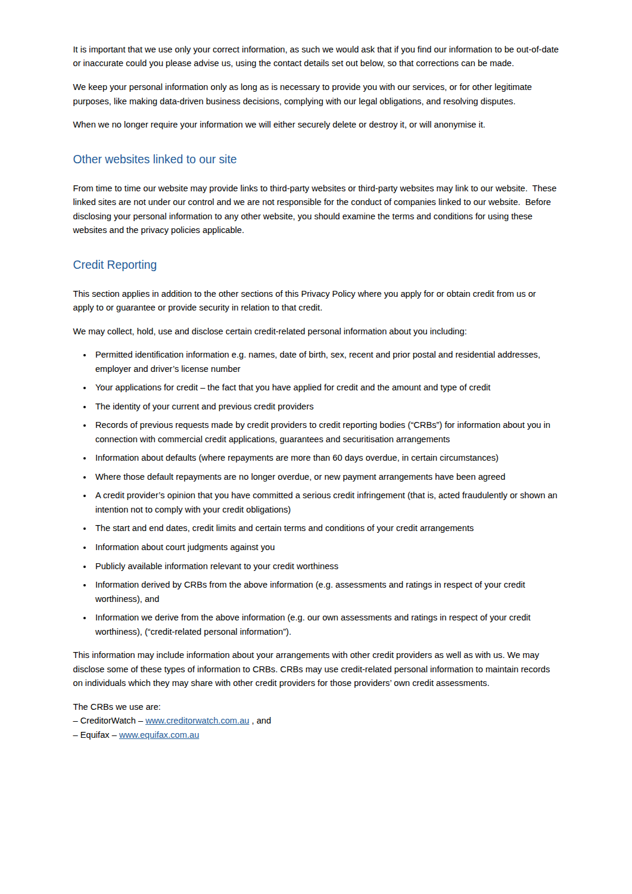It is important that we use only your correct information, as such we would ask that if you find our information to be out-of-date or inaccurate could you please advise us, using the contact details set out below, so that corrections can be made.
We keep your personal information only as long as is necessary to provide you with our services, or for other legitimate purposes, like making data-driven business decisions, complying with our legal obligations, and resolving disputes.
When we no longer require your information we will either securely delete or destroy it, or will anonymise it.
Other websites linked to our site
From time to time our website may provide links to third-party websites or third-party websites may link to our website. These linked sites are not under our control and we are not responsible for the conduct of companies linked to our website. Before disclosing your personal information to any other website, you should examine the terms and conditions for using these websites and the privacy policies applicable.
Credit Reporting
This section applies in addition to the other sections of this Privacy Policy where you apply for or obtain credit from us or apply to or guarantee or provide security in relation to that credit.
We may collect, hold, use and disclose certain credit-related personal information about you including:
Permitted identification information e.g. names, date of birth, sex, recent and prior postal and residential addresses, employer and driver’s license number
Your applications for credit – the fact that you have applied for credit and the amount and type of credit
The identity of your current and previous credit providers
Records of previous requests made by credit providers to credit reporting bodies (“CRBs”) for information about you in connection with commercial credit applications, guarantees and securitisation arrangements
Information about defaults (where repayments are more than 60 days overdue, in certain circumstances)
Where those default repayments are no longer overdue, or new payment arrangements have been agreed
A credit provider’s opinion that you have committed a serious credit infringement (that is, acted fraudulently or shown an intention not to comply with your credit obligations)
The start and end dates, credit limits and certain terms and conditions of your credit arrangements
Information about court judgments against you
Publicly available information relevant to your credit worthiness
Information derived by CRBs from the above information (e.g. assessments and ratings in respect of your credit worthiness), and
Information we derive from the above information (e.g. our own assessments and ratings in respect of your credit worthiness), (“credit-related personal information”).
This information may include information about your arrangements with other credit providers as well as with us. We may disclose some of these types of information to CRBs. CRBs may use credit-related personal information to maintain records on individuals which they may share with other credit providers for those providers’ own credit assessments.
The CRBs we use are:
– CreditorWatch – www.creditorwatch.com.au , and
– Equifax – www.equifax.com.au